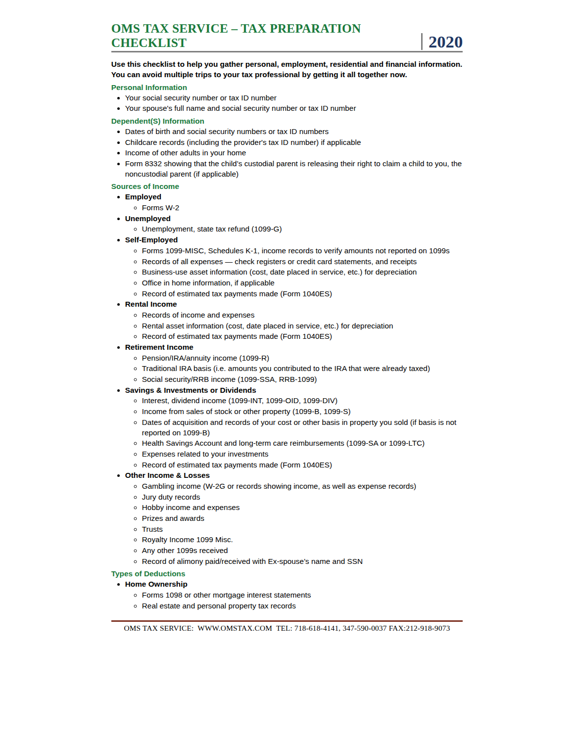OMS TAX SERVICE – TAX PREPARATION CHECKLIST
2020
Use this checklist to help you gather personal, employment, residential and financial information. You can avoid multiple trips to your tax professional by getting it all together now.
Personal Information
Your social security number or tax ID number
Your spouse's full name and social security number or tax ID number
Dependent(S) Information
Dates of birth and social security numbers or tax ID numbers
Childcare records (including the provider's tax ID number) if applicable
Income of other adults in your home
Form 8332 showing that the child’s custodial parent is releasing their right to claim a child to you, the noncustodial parent (if applicable)
Sources of Income
Employed
Forms W-2
Unemployed
Unemployment, state tax refund (1099-G)
Self-Employed
Forms 1099-MISC, Schedules K-1, income records to verify amounts not reported on 1099s
Records of all expenses — check registers or credit card statements, and receipts
Business-use asset information (cost, date placed in service, etc.) for depreciation
Office in home information, if applicable
Record of estimated tax payments made (Form 1040ES)
Rental Income
Records of income and expenses
Rental asset information (cost, date placed in service, etc.) for depreciation
Record of estimated tax payments made (Form 1040ES)
Retirement Income
Pension/IRA/annuity income (1099-R)
Traditional IRA basis (i.e. amounts you contributed to the IRA that were already taxed)
Social security/RRB income (1099-SSA, RRB-1099)
Savings & Investments or Dividends
Interest, dividend income (1099-INT, 1099-OID, 1099-DIV)
Income from sales of stock or other property (1099-B, 1099-S)
Dates of acquisition and records of your cost or other basis in property you sold (if basis is not reported on 1099-B)
Health Savings Account and long-term care reimbursements (1099-SA or 1099-LTC)
Expenses related to your investments
Record of estimated tax payments made (Form 1040ES)
Other Income & Losses
Gambling income (W-2G or records showing income, as well as expense records)
Jury duty records
Hobby income and expenses
Prizes and awards
Trusts
Royalty Income 1099 Misc.
Any other 1099s received
Record of alimony paid/received with Ex-spouse’s name and SSN
Types of Deductions
Home Ownership
Forms 1098 or other mortgage interest statements
Real estate and personal property tax records
OMS TAX SERVICE: WWW.OMSTAX.COM TEL: 718-618-4141, 347-590-0037 FAX:212-918-9073